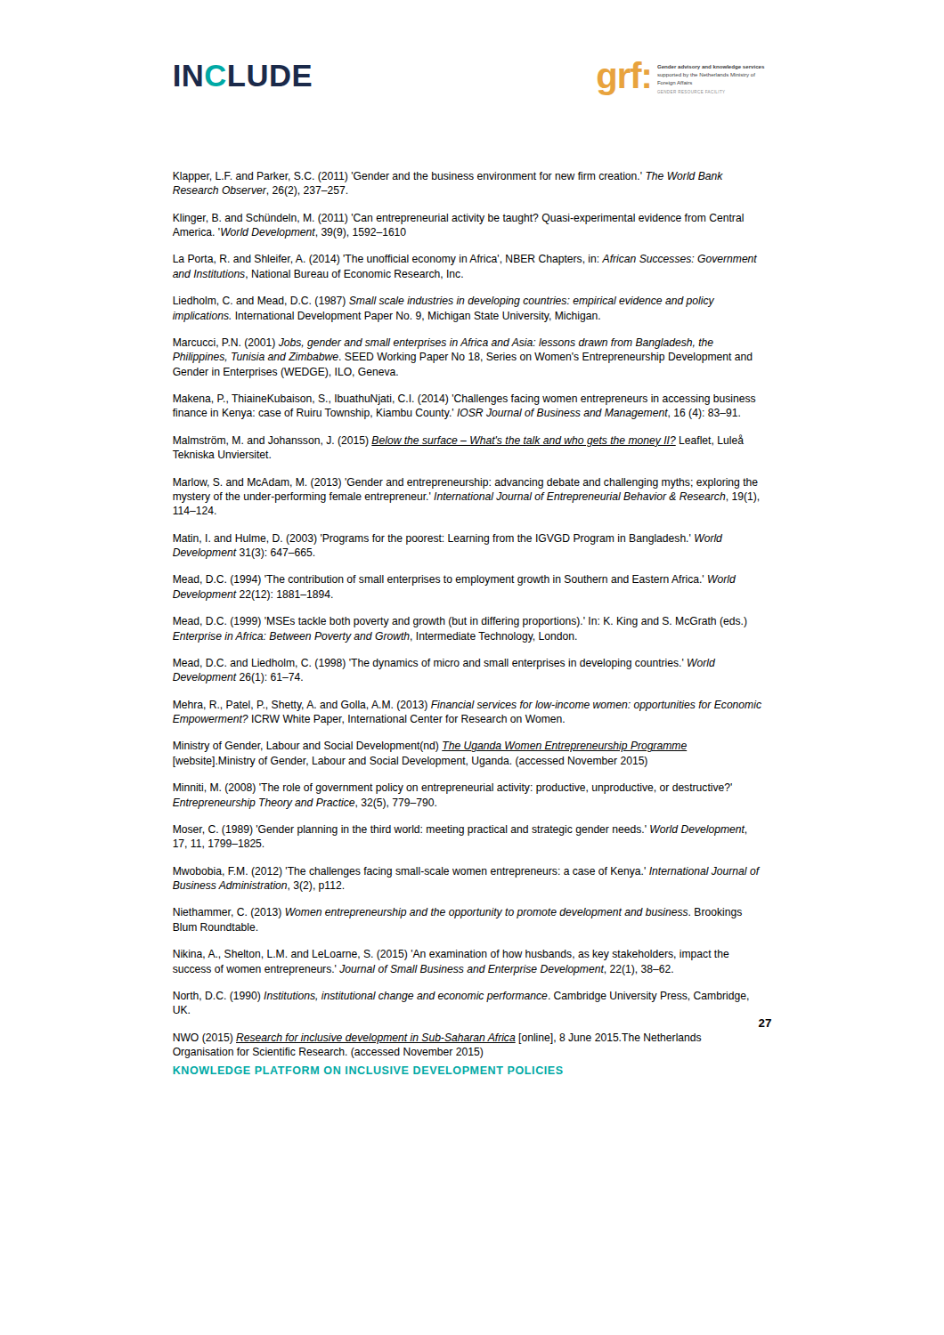INCLUDE
grf:
Gender advisory and knowledge services supported by the Netherlands Ministry of Foreign Affairs
GENDER RESOURCE FACILITY
Klapper, L.F. and Parker, S.C. (2011) 'Gender and the business environment for new firm creation.' The World Bank Research Observer, 26(2), 237–257.
Klinger, B. and Schündeln, M. (2011) 'Can entrepreneurial activity be taught? Quasi-experimental evidence from Central America. 'World Development, 39(9), 1592–1610
La Porta, R. and Shleifer, A. (2014) 'The unofficial economy in Africa', NBER Chapters, in: African Successes: Government and Institutions, National Bureau of Economic Research, Inc.
Liedholm, C. and Mead, D.C. (1987) Small scale industries in developing countries: empirical evidence and policy implications. International Development Paper No. 9, Michigan State University, Michigan.
Marcucci, P.N. (2001) Jobs, gender and small enterprises in Africa and Asia: lessons drawn from Bangladesh, the Philippines, Tunisia and Zimbabwe. SEED Working Paper No 18, Series on Women's Entrepreneurship Development and Gender in Enterprises (WEDGE), ILO, Geneva.
Makena, P., ThiaineKubaison, S., IbuathuNjati, C.I. (2014) 'Challenges facing women entrepreneurs in accessing business finance in Kenya: case of Ruiru Township, Kiambu County.' IOSR Journal of Business and Management, 16 (4): 83–91.
Malmström, M. and Johansson, J. (2015) Below the surface – What's the talk and who gets the money II? Leaflet, Luleå Tekniska Unviersitet.
Marlow, S. and McAdam, M. (2013) 'Gender and entrepreneurship: advancing debate and challenging myths; exploring the mystery of the under-performing female entrepreneur.' International Journal of Entrepreneurial Behavior & Research, 19(1), 114–124.
Matin, I. and Hulme, D. (2003) 'Programs for the poorest: Learning from the IGVGD Program in Bangladesh.' World Development 31(3): 647–665.
Mead, D.C. (1994) 'The contribution of small enterprises to employment growth in Southern and Eastern Africa.' World Development 22(12): 1881–1894.
Mead, D.C. (1999) 'MSEs tackle both poverty and growth (but in differing proportions).' In: K. King and S. McGrath (eds.) Enterprise in Africa: Between Poverty and Growth, Intermediate Technology, London.
Mead, D.C. and Liedholm, C. (1998) 'The dynamics of micro and small enterprises in developing countries.' World Development 26(1): 61–74.
Mehra, R., Patel, P., Shetty, A. and Golla, A.M. (2013) Financial services for low-income women: opportunities for Economic Empowerment? ICRW White Paper, International Center for Research on Women.
Ministry of Gender, Labour and Social Development(nd) The Uganda Women Entrepreneurship Programme [website].Ministry of Gender, Labour and Social Development, Uganda. (accessed November 2015)
Minniti, M. (2008) 'The role of government policy on entrepreneurial activity: productive, unproductive, or destructive?' Entrepreneurship Theory and Practice, 32(5), 779–790.
Moser, C. (1989) 'Gender planning in the third world: meeting practical and strategic gender needs.' World Development, 17, 11, 1799–1825.
Mwobobia, F.M. (2012) 'The challenges facing small-scale women entrepreneurs: a case of Kenya.' International Journal of Business Administration, 3(2), p112.
Niethammer, C. (2013) Women entrepreneurship and the opportunity to promote development and business. Brookings Blum Roundtable.
Nikina, A., Shelton, L.M. and LeLoarne, S. (2015) 'An examination of how husbands, as key stakeholders, impact the success of women entrepreneurs.' Journal of Small Business and Enterprise Development, 22(1), 38–62.
North, D.C. (1990) Institutions, institutional change and economic performance. Cambridge University Press, Cambridge, UK.
NWO (2015) Research for inclusive development in Sub-Saharan Africa [online], 8 June 2015.The Netherlands Organisation for Scientific Research. (accessed November 2015)
27
Knowledge platform on inclusive development policies